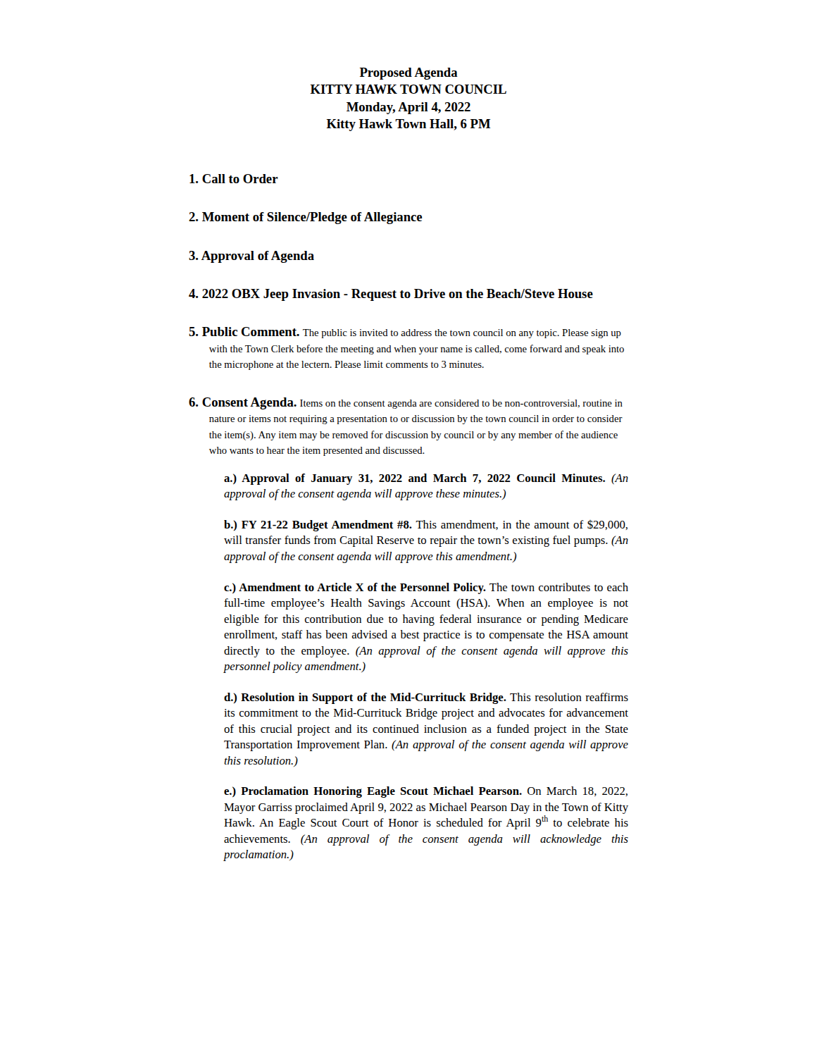Proposed Agenda
KITTY HAWK TOWN COUNCIL
Monday, April 4, 2022
Kitty Hawk Town Hall, 6 PM
1. Call to Order
2. Moment of Silence/Pledge of Allegiance
3. Approval of Agenda
4. 2022 OBX Jeep Invasion - Request to Drive on the Beach/Steve House
5. Public Comment. The public is invited to address the town council on any topic. Please sign up with the Town Clerk before the meeting and when your name is called, come forward and speak into the microphone at the lectern. Please limit comments to 3 minutes.
6. Consent Agenda. Items on the consent agenda are considered to be non-controversial, routine in nature or items not requiring a presentation to or discussion by the town council in order to consider the item(s). Any item may be removed for discussion by council or by any member of the audience who wants to hear the item presented and discussed.
a.) Approval of January 31, 2022 and March 7, 2022 Council Minutes. (An approval of the consent agenda will approve these minutes.)
b.) FY 21-22 Budget Amendment #8. This amendment, in the amount of $29,000, will transfer funds from Capital Reserve to repair the town’s existing fuel pumps. (An approval of the consent agenda will approve this amendment.)
c.) Amendment to Article X of the Personnel Policy. The town contributes to each full-time employee’s Health Savings Account (HSA). When an employee is not eligible for this contribution due to having federal insurance or pending Medicare enrollment, staff has been advised a best practice is to compensate the HSA amount directly to the employee. (An approval of the consent agenda will approve this personnel policy amendment.)
d.) Resolution in Support of the Mid-Currituck Bridge. This resolution reaffirms its commitment to the Mid-Currituck Bridge project and advocates for advancement of this crucial project and its continued inclusion as a funded project in the State Transportation Improvement Plan. (An approval of the consent agenda will approve this resolution.)
e.) Proclamation Honoring Eagle Scout Michael Pearson. On March 18, 2022, Mayor Garriss proclaimed April 9, 2022 as Michael Pearson Day in the Town of Kitty Hawk. An Eagle Scout Court of Honor is scheduled for April 9th to celebrate his achievements. (An approval of the consent agenda will acknowledge this proclamation.)